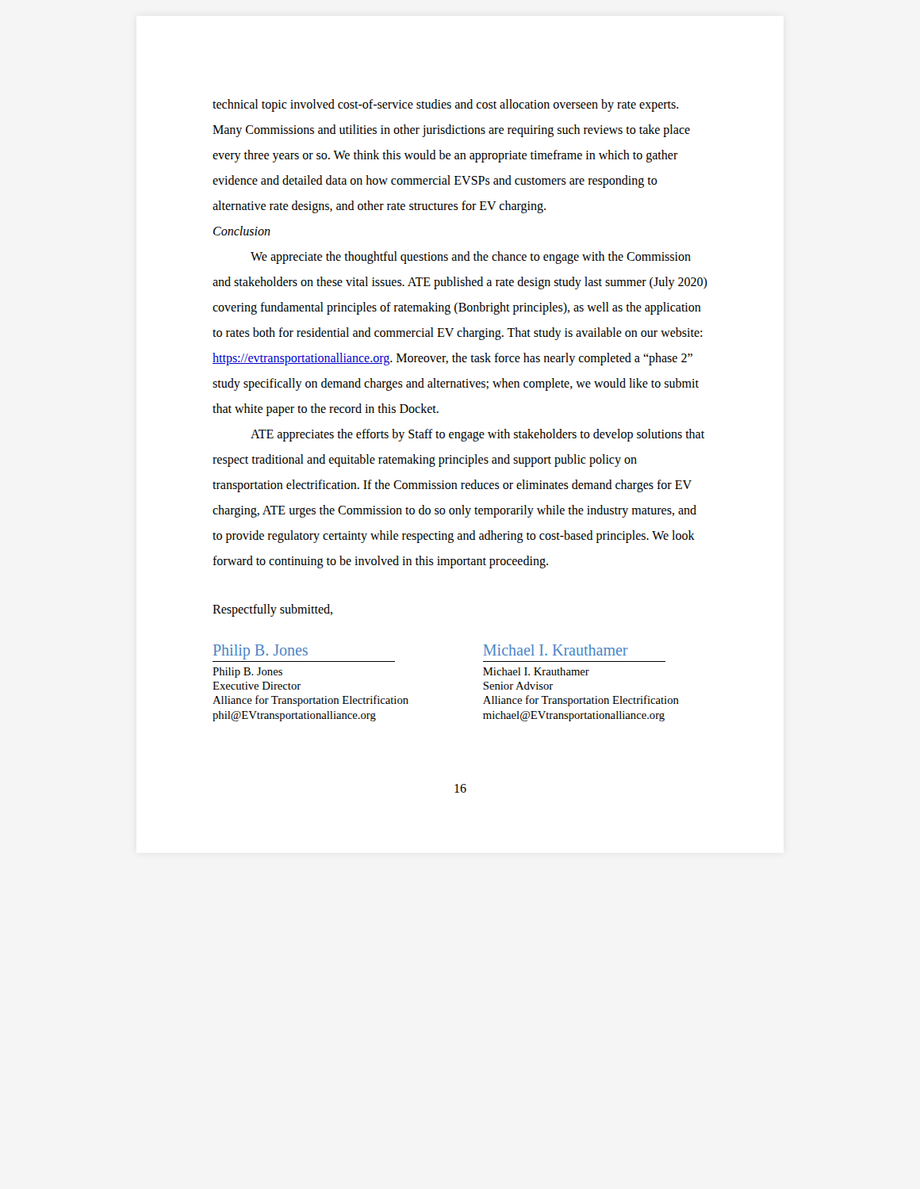technical topic involved cost-of-service studies and cost allocation overseen by rate experts. Many Commissions and utilities in other jurisdictions are requiring such reviews to take place every three years or so. We think this would be an appropriate timeframe in which to gather evidence and detailed data on how commercial EVSPs and customers are responding to alternative rate designs, and other rate structures for EV charging.
Conclusion
We appreciate the thoughtful questions and the chance to engage with the Commission and stakeholders on these vital issues. ATE published a rate design study last summer (July 2020) covering fundamental principles of ratemaking (Bonbright principles), as well as the application to rates both for residential and commercial EV charging. That study is available on our website: https://evtransportationalliance.org. Moreover, the task force has nearly completed a “phase 2” study specifically on demand charges and alternatives; when complete, we would like to submit that white paper to the record in this Docket.
ATE appreciates the efforts by Staff to engage with stakeholders to develop solutions that respect traditional and equitable ratemaking principles and support public policy on transportation electrification. If the Commission reduces or eliminates demand charges for EV charging, ATE urges the Commission to do so only temporarily while the industry matures, and to provide regulatory certainty while respecting and adhering to cost-based principles. We look forward to continuing to be involved in this important proceeding.
Respectfully submitted,
Philip B. Jones
Philip B. Jones
Executive Director
Alliance for Transportation Electrification
phil@EVtransportationalliance.org
Michael I. Krauthamer
Michael I. Krauthamer
Senior Advisor
Alliance for Transportation Electrification
michael@EVtransportationalliance.org
16